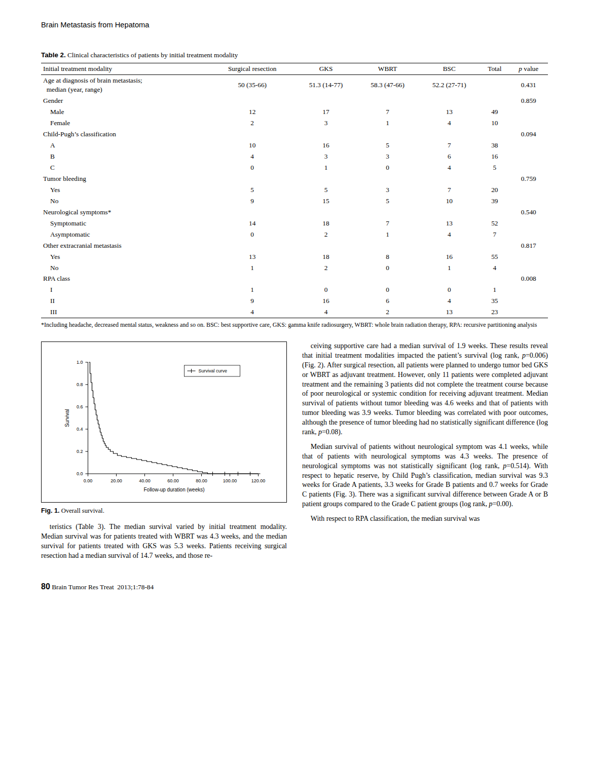Brain Metastasis from Hepatoma
Table 2. Clinical characteristics of patients by initial treatment modality
| Initial treatment modality | Surgical resection | GKS | WBRT | BSC | Total | p value |
| --- | --- | --- | --- | --- | --- | --- |
| Age at diagnosis of brain metastasis; median (year, range) | 50 (35-66) | 51.3 (14-77) | 58.3 (47-66) | 52.2 (27-71) | | 0.431 |
| Gender | | | | | | 0.859 |
| Male | 12 | 17 | 7 | 13 | 49 | |
| Female | 2 | 3 | 1 | 4 | 10 | |
| Child-Pugh’s classification | | | | | | 0.094 |
| A | 10 | 16 | 5 | 7 | 38 | |
| B | 4 | 3 | 3 | 6 | 16 | |
| C | 0 | 1 | 0 | 4 | 5 | |
| Tumor bleeding | | | | | | 0.759 |
| Yes | 5 | 5 | 3 | 7 | 20 | |
| No | 9 | 15 | 5 | 10 | 39 | |
| Neurological symptoms* | | | | | | 0.540 |
| Symptomatic | 14 | 18 | 7 | 13 | 52 | |
| Asymptomatic | 0 | 2 | 1 | 4 | 7 | |
| Other extracranial metastasis | | | | | | 0.817 |
| Yes | 13 | 18 | 8 | 16 | 55 | |
| No | 1 | 2 | 0 | 1 | 4 | |
| RPA class | | | | | | 0.008 |
| I | 1 | 0 | 0 | 0 | 1 | |
| II | 9 | 16 | 6 | 4 | 35 | |
| III | 4 | 4 | 2 | 13 | 23 | |
*Including headache, decreased mental status, weakness and so on. BSC: best supportive care, GKS: gamma knife radiosurgery, WBRT: whole brain radiation therapy, RPA: recursive partitioning analysis
0.0 0.2 0.4 0.6 0.8 1.0 0.00 20.00 40.00 60.00 80.00 100.00 120.00 Follow-up duration (weeks) Survival Survival curve
Fig. 1. Overall survival.
teristics (Table 3). The median survival varied by initial treatment modality. Median survival was for patients treated with WBRT was 4.3 weeks, and the median survival for patients treated with GKS was 5.3 weeks. Patients receiving surgical resection had a median survival of 14.7 weeks, and those re-
ceiving supportive care had a median survival of 1.9 weeks. These results reveal that initial treatment modalities impacted the patient’s survival (log rank, p=0.006) (Fig. 2). After surgical resection, all patients were planned to undergo tumor bed GKS or WBRT as adjuvant treatment. However, only 11 patients were completed adjuvant treatment and the remaining 3 patients did not complete the treatment course because of poor neurological or systemic condition for receiving adjuvant treatment. Median survival of patients without tumor bleeding was 4.6 weeks and that of patients with tumor bleeding was 3.9 weeks. Tumor bleeding was correlated with poor outcomes, although the presence of tumor bleeding had no statistically significant difference (log rank, p=0.08).
Median survival of patients without neurological symptom was 4.1 weeks, while that of patients with neurological symptoms was 4.3 weeks. The presence of neurological symptoms was not statistically significant (log rank, p=0.514). With respect to hepatic reserve, by Child Pugh’s classification, median survival was 9.3 weeks for Grade A patients, 3.3 weeks for Grade B patients and 0.7 weeks for Grade C patients (Fig. 3). There was a significant survival difference between Grade A or B patient groups compared to the Grade C patient groups (log rank, p=0.00).
With respect to RPA classification, the median survival was
80 Brain Tumor Res Treat 2013;1:78-84